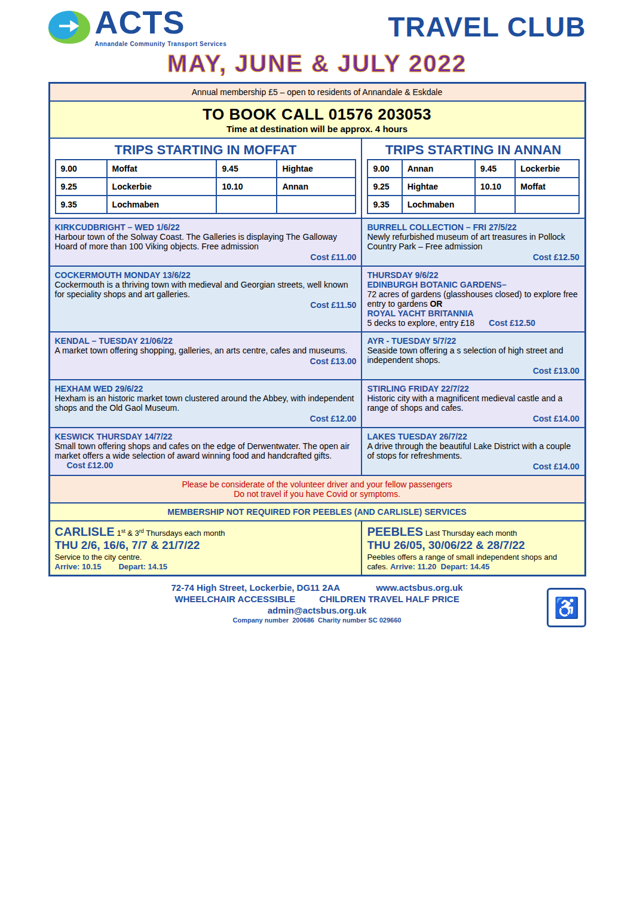ACTS
Annandale Community Transport Services
TRAVEL CLUB
MAY, JUNE & JULY 2022
| Annual membership £5 – open to residents of Annandale & Eskdale |
| TO BOOK CALL 01576 203053 Time at destination will be approx. 4 hours |
| TRIPS STARTING IN MOFFAT / 9.00 / Moffat / 9.45 / Hightae / / 9.25 / Lockerbie / 10.10 / Annan / / 9.35 / Lochmaben / / / | TRIPS STARTING IN ANNAN / 9.00 / Annan / 9.45 / Lockerbie / / 9.25 / Hightae / 10.10 / Moffat / / 9.35 / Lochmaben / / / |
| KIRKCUDBRIGHT – WED 1/6/22 Harbour town of the Solway Coast. The Galleries is displaying The Galloway Hoard of more than 100 Viking objects. Free admission Cost £11.00 | BURRELL COLLECTION – FRI 27/5/22 Newly refurbished museum of art treasures in Pollock Country Park – Free admission Cost £12.50 |
| COCKERMOUTH MONDAY 13/6/22 Cockermouth is a thriving town with medieval and Georgian streets, well known for speciality shops and art galleries. Cost £11.50 | THURSDAY 9/6/22 EDINBURGH BOTANIC GARDENS– 72 acres of gardens (glasshouses closed) to explore free entry to gardens OR ROYAL YACHT BRITANNIA 5 decks to explore, entry £18 Cost £12.50 |
| KENDAL – TUESDAY 21/06/22 A market town offering shopping, galleries, an arts centre, cafes and museums. Cost £13.00 | AYR - TUESDAY 5/7/22 Seaside town offering a s selection of high street and independent shops. Cost £13.00 |
| HEXHAM WED 29/6/22 Hexham is an historic market town clustered around the Abbey, with independent shops and the Old Gaol Museum. Cost £12.00 | STIRLING FRIDAY 22/7/22 Historic city with a magnificent medieval castle and a range of shops and cafes. Cost £14.00 |
| KESWICK THURSDAY 14/7/22 Small town offering shops and cafes on the edge of Derwentwater. The open air market offers a wide selection of award winning food and handcrafted gifts. Cost £12.00 | LAKES TUESDAY 26/7/22 A drive through the beautiful Lake District with a couple of stops for refreshments. Cost £14.00 |
| Please be considerate of the volunteer driver and your fellow passengers Do not travel if you have Covid or symptoms. |
| MEMBERSHIP NOT REQUIRED FOR PEEBLES (AND CARLISLE) SERVICES |
| CARLISLE 1 st & 3 rd Thursdays each month THU 2/6, 16/6, 7/7 & 21/7/22 Service to the city centre. Arrive: 10.15 Depart: 14.15 | PEEBLES Last Thursday each month THU 26/05, 30/06/22 & 28/7/22 Peebles offers a range of small independent shops and cafes. Arrive: 11.20 Depart: 14.45 |
72-74 High Street, Lockerbie, DG11 2AA www.actsbus.org.uk
WHEELCHAIR ACCESSIBLE CHILDREN TRAVEL HALF PRICE
admin@actsbus.org.uk
Company number 200686 Charity number SC 029660
♿